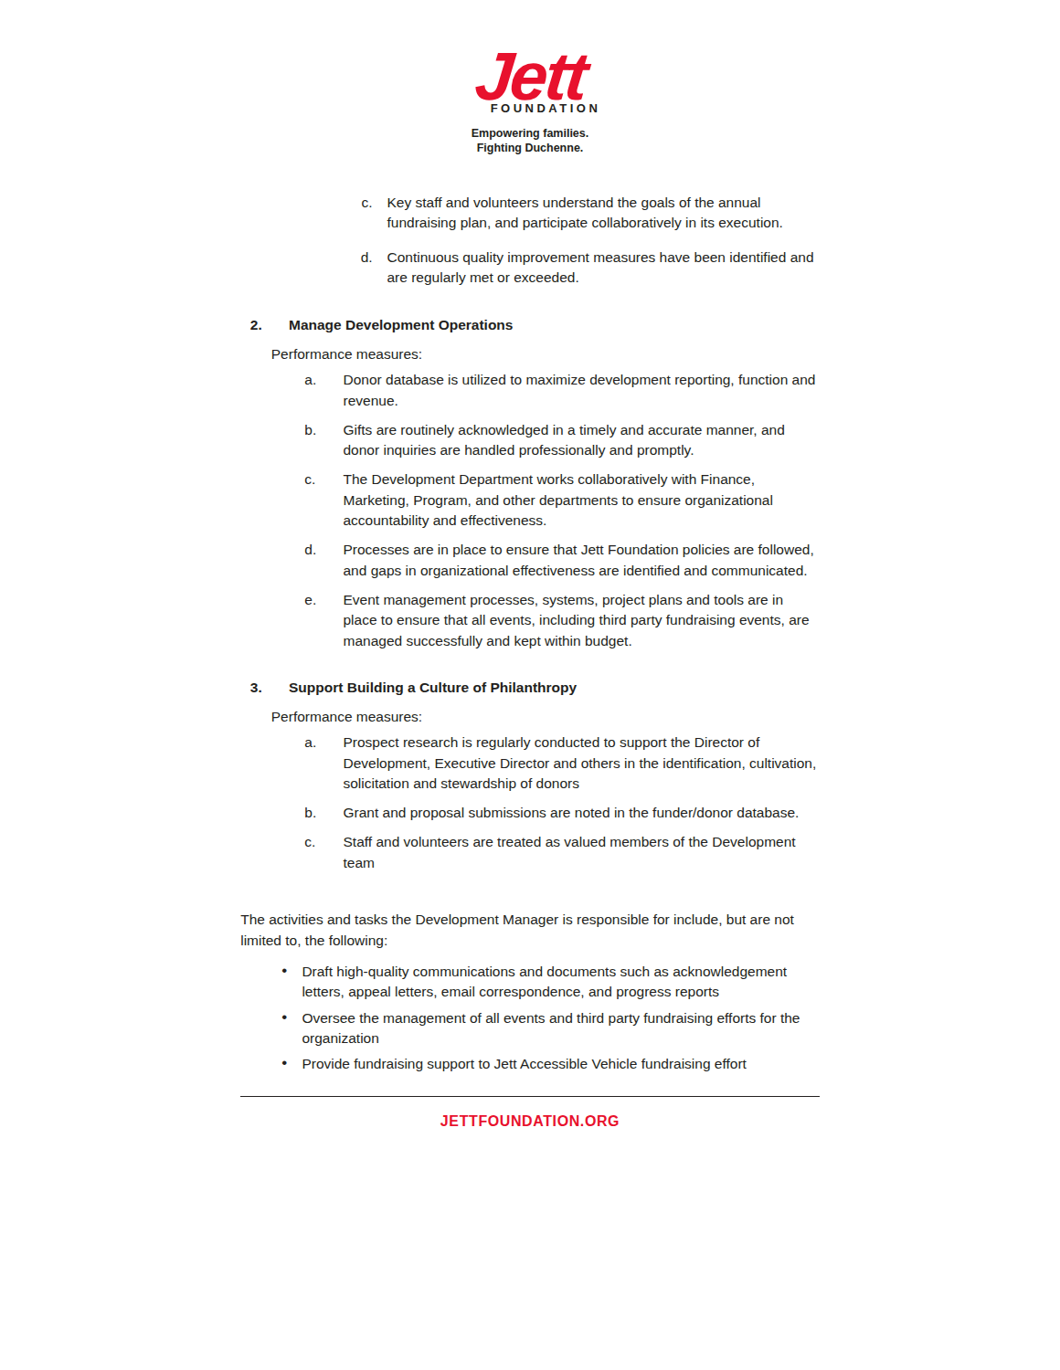Jett FOUNDATION
Empowering families.
Fighting Duchenne.
Key staff and volunteers understand the goals of the annual fundraising plan, and participate collaboratively in its execution.
Continuous quality improvement measures have been identified and are regularly met or exceeded.
2. Manage Development Operations
Performance measures:
a. Donor database is utilized to maximize development reporting, function and revenue.
b. Gifts are routinely acknowledged in a timely and accurate manner, and donor inquiries are handled professionally and promptly.
c. The Development Department works collaboratively with Finance, Marketing, Program, and other departments to ensure organizational accountability and effectiveness.
d. Processes are in place to ensure that Jett Foundation policies are followed, and gaps in organizational effectiveness are identified and communicated.
e. Event management processes, systems, project plans and tools are in place to ensure that all events, including third party fundraising events, are managed successfully and kept within budget.
3. Support Building a Culture of Philanthropy
Performance measures:
a. Prospect research is regularly conducted to support the Director of Development, Executive Director and others in the identification, cultivation, solicitation and stewardship of donors
b. Grant and proposal submissions are noted in the funder/donor database.
c. Staff and volunteers are treated as valued members of the Development team
The activities and tasks the Development Manager is responsible for include, but are not limited to, the following:
Draft high-quality communications and documents such as acknowledgement letters, appeal letters, email correspondence, and progress reports
Oversee the management of all events and third party fundraising efforts for the organization
Provide fundraising support to Jett Accessible Vehicle fundraising effort
JETTFOUNDATION.ORG